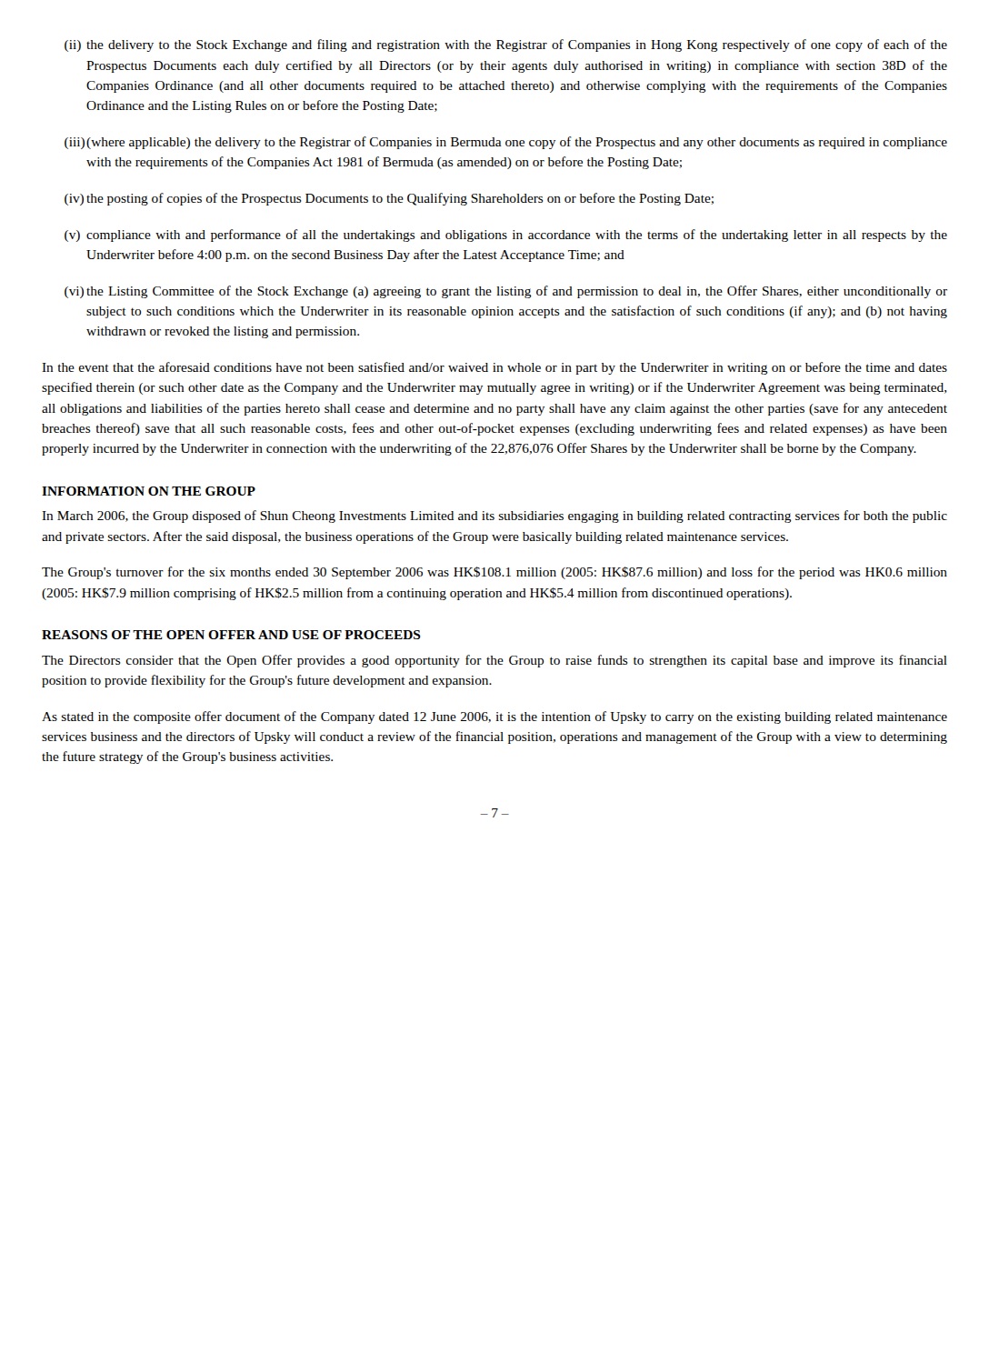(ii)
the delivery to the Stock Exchange and filing and registration with the Registrar of Companies in Hong Kong respectively of one copy of each of the Prospectus Documents each duly certified by all Directors (or by their agents duly authorised in writing) in compliance with section 38D of the Companies Ordinance (and all other documents required to be attached thereto) and otherwise complying with the requirements of the Companies Ordinance and the Listing Rules on or before the Posting Date;
(iii)
(where applicable) the delivery to the Registrar of Companies in Bermuda one copy of the Prospectus and any other documents as required in compliance with the requirements of the Companies Act 1981 of Bermuda (as amended) on or before the Posting Date;
(iv)
the posting of copies of the Prospectus Documents to the Qualifying Shareholders on or before the Posting Date;
(v)
compliance with and performance of all the undertakings and obligations in accordance with the terms of the undertaking letter in all respects by the Underwriter before 4:00 p.m. on the second Business Day after the Latest Acceptance Time; and
(vi)
the Listing Committee of the Stock Exchange (a) agreeing to grant the listing of and permission to deal in, the Offer Shares, either unconditionally or subject to such conditions which the Underwriter in its reasonable opinion accepts and the satisfaction of such conditions (if any); and (b) not having withdrawn or revoked the listing and permission.
In the event that the aforesaid conditions have not been satisfied and/or waived in whole or in part by the Underwriter in writing on or before the time and dates specified therein (or such other date as the Company and the Underwriter may mutually agree in writing) or if the Underwriter Agreement was being terminated, all obligations and liabilities of the parties hereto shall cease and determine and no party shall have any claim against the other parties (save for any antecedent breaches thereof) save that all such reasonable costs, fees and other out-of-pocket expenses (excluding underwriting fees and related expenses) as have been properly incurred by the Underwriter in connection with the underwriting of the 22,876,076 Offer Shares by the Underwriter shall be borne by the Company.
Information on the Group
In March 2006, the Group disposed of Shun Cheong Investments Limited and its subsidiaries engaging in building related contracting services for both the public and private sectors. After the said disposal, the business operations of the Group were basically building related maintenance services.
The Group's turnover for the six months ended 30 September 2006 was HK$108.1 million (2005: HK$87.6 million) and loss for the period was HK0.6 million (2005: HK$7.9 million comprising of HK$2.5 million from a continuing operation and HK$5.4 million from discontinued operations).
Reasons of the Open Offer and Use of Proceeds
The Directors consider that the Open Offer provides a good opportunity for the Group to raise funds to strengthen its capital base and improve its financial position to provide flexibility for the Group's future development and expansion.
As stated in the composite offer document of the Company dated 12 June 2006, it is the intention of Upsky to carry on the existing building related maintenance services business and the directors of Upsky will conduct a review of the financial position, operations and management of the Group with a view to determining the future strategy of the Group's business activities.
– 7 –